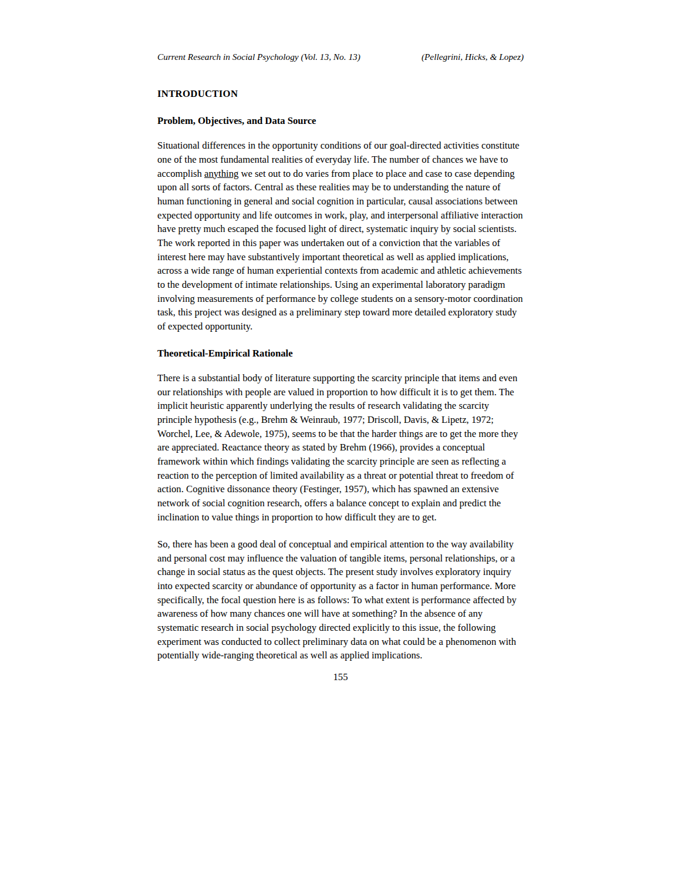Current Research in Social Psychology (Vol. 13, No. 13) (Pellegrini, Hicks, & Lopez)
INTRODUCTION
Problem, Objectives, and Data Source
Situational differences in the opportunity conditions of our goal-directed activities constitute one of the most fundamental realities of everyday life. The number of chances we have to accomplish anything we set out to do varies from place to place and case to case depending upon all sorts of factors. Central as these realities may be to understanding the nature of human functioning in general and social cognition in particular, causal associations between expected opportunity and life outcomes in work, play, and interpersonal affiliative interaction have pretty much escaped the focused light of direct, systematic inquiry by social scientists. The work reported in this paper was undertaken out of a conviction that the variables of interest here may have substantively important theoretical as well as applied implications, across a wide range of human experiential contexts from academic and athletic achievements to the development of intimate relationships. Using an experimental laboratory paradigm involving measurements of performance by college students on a sensory-motor coordination task, this project was designed as a preliminary step toward more detailed exploratory study of expected opportunity.
Theoretical-Empirical Rationale
There is a substantial body of literature supporting the scarcity principle that items and even our relationships with people are valued in proportion to how difficult it is to get them. The implicit heuristic apparently underlying the results of research validating the scarcity principle hypothesis (e.g., Brehm & Weinraub, 1977; Driscoll, Davis, & Lipetz, 1972; Worchel, Lee, & Adewole, 1975), seems to be that the harder things are to get the more they are appreciated. Reactance theory as stated by Brehm (1966), provides a conceptual framework within which findings validating the scarcity principle are seen as reflecting a reaction to the perception of limited availability as a threat or potential threat to freedom of action. Cognitive dissonance theory (Festinger, 1957), which has spawned an extensive network of social cognition research, offers a balance concept to explain and predict the inclination to value things in proportion to how difficult they are to get.
So, there has been a good deal of conceptual and empirical attention to the way availability and personal cost may influence the valuation of tangible items, personal relationships, or a change in social status as the quest objects. The present study involves exploratory inquiry into expected scarcity or abundance of opportunity as a factor in human performance. More specifically, the focal question here is as follows: To what extent is performance affected by awareness of how many chances one will have at something? In the absence of any systematic research in social psychology directed explicitly to this issue, the following experiment was conducted to collect preliminary data on what could be a phenomenon with potentially wide-ranging theoretical as well as applied implications.
155